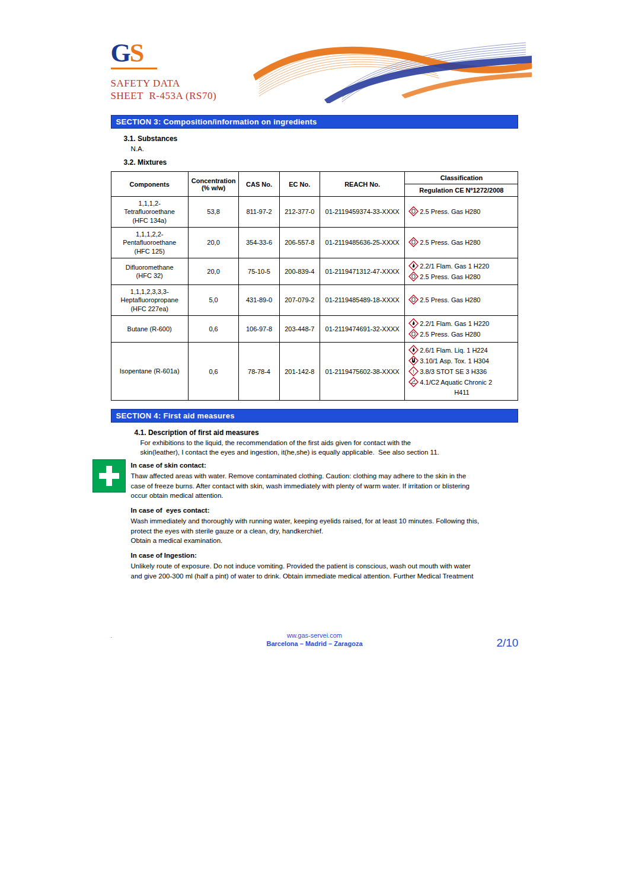GS
SAFETY DATA
SHEET R-453A (RS70)
SECTION 3: Composition/information on ingredients
3.1. Substances
N.A.
3.2. Mixtures
| Components | Concentration (% w/w) | CAS No. | EC No. | REACH No. | Classification |
| --- | --- | --- | --- | --- | --- |
| Regulation CE Nº1272/2008 |
| 1,1,1,2- Tetrafluoroethane (HFC 134a) | 53,8 | 811-97-2 | 212-377-0 | 01-2119459374-33-XXXX | 2.5 Press. Gas H280 |
| 1,1,1,2,2- Pentafluoroethane (HFC 125) | 20,0 | 354-33-6 | 206-557-8 | 01-2119485636-25-XXXX | 2.5 Press. Gas H280 |
| Difluoromethane (HFC 32) | 20,0 | 75-10-5 | 200-839-4 | 01-2119471312-47-XXXX | 2.2/1 Flam. Gas 1 H220 2.5 Press. Gas H280 |
| 1,1,1,2,3,3,3- Heptafluoropropane (HFC 227ea) | 5,0 | 431-89-0 | 207-079-2 | 01-2119485489-18-XXXX | 2.5 Press. Gas H280 |
| Butane (R-600) | 0,6 | 106-97-8 | 203-448-7 | 01-2119474691-32-XXXX | 2.2/1 Flam. Gas 1 H220 2.5 Press. Gas H280 |
| Isopentane (R-601a) | 0,6 | 78-78-4 | 201-142-8 | 01-2119475602-38-XXXX | 2.6/1 Flam. Liq. 1 H224 3.10/1 Asp. Tox. 1 H304 ! 3.8/3 STOT SE 3 H336 4.1/C2 Aquatic Chronic 2 H411 |
SECTION 4: First aid measures
4.1. Description of first aid measures
For exhibitions to the liquid, the recommendation of the first aids given for contact with the
skin(leather), I contact the eyes and ingestion, it(he,she) is equally applicable. See also section 11.
In case of skin contact:
Thaw affected areas with water. Remove contaminated clothing. Caution: clothing may adhere to the skin in the
case of freeze burns. After contact with skin, wash immediately with plenty of warm water. If irritation or blistering
occur obtain medical attention.
In case of eyes contact:
Wash immediately and thoroughly with running water, keeping eyelids raised, for at least 10 minutes. Following this,
protect the eyes with sterile gauze or a clean, dry, handkerchief.
Obtain a medical examination.
In case of Ingestion:
Unlikely route of exposure. Do not induce vomiting. Provided the patient is conscious, wash out mouth with water
and give 200-300 ml (half a pint) of water to drink. Obtain immediate medical attention. Further Medical Treatment
.
ww.gas-servei.com
Barcelona – Madrid – Zaragoza
2/10